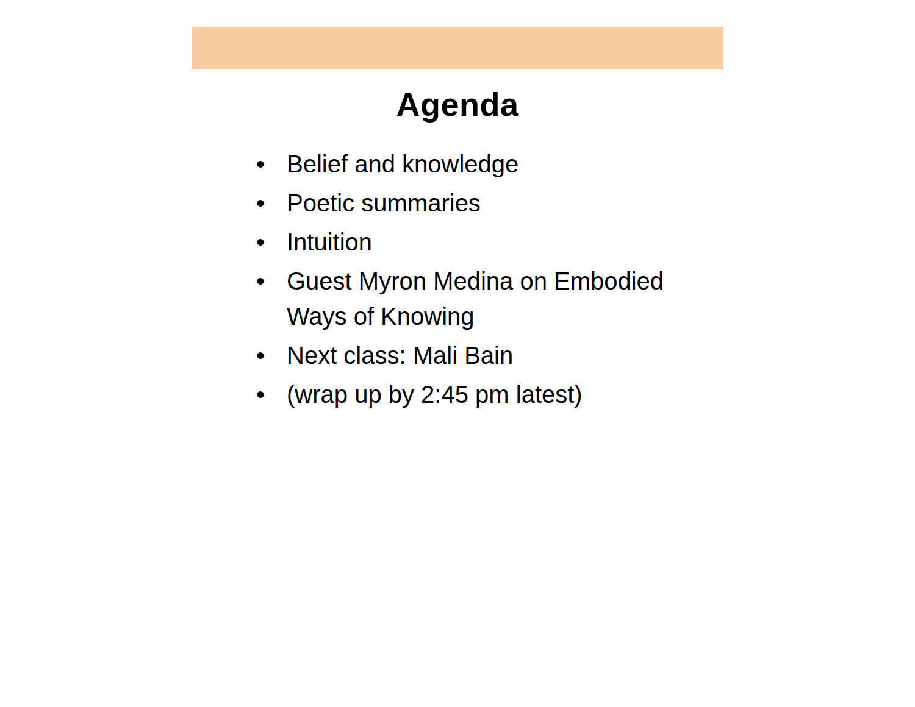Agenda
Belief and knowledge
Poetic summaries
Intuition
Guest Myron Medina on Embodied Ways of Knowing
Next class: Mali Bain
(wrap up by 2:45 pm latest)